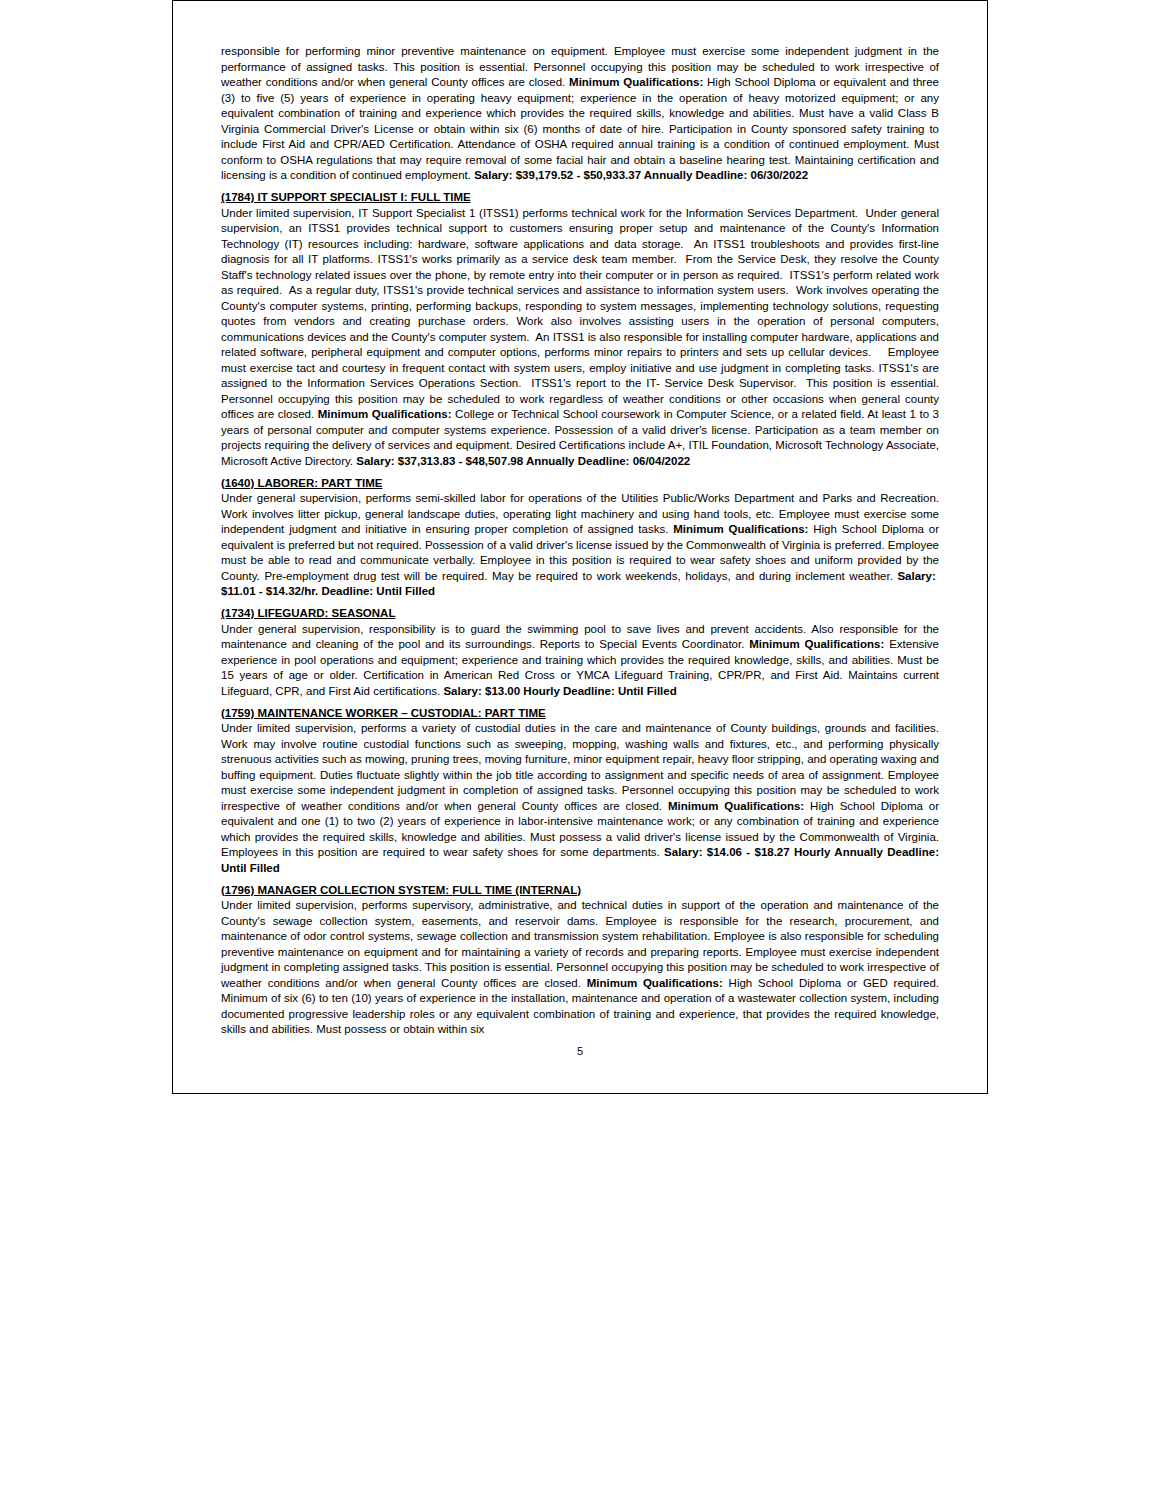responsible for performing minor preventive maintenance on equipment. Employee must exercise some independent judgment in the performance of assigned tasks. This position is essential. Personnel occupying this position may be scheduled to work irrespective of weather conditions and/or when general County offices are closed. Minimum Qualifications: High School Diploma or equivalent and three (3) to five (5) years of experience in operating heavy equipment; experience in the operation of heavy motorized equipment; or any equivalent combination of training and experience which provides the required skills, knowledge and abilities. Must have a valid Class B Virginia Commercial Driver's License or obtain within six (6) months of date of hire. Participation in County sponsored safety training to include First Aid and CPR/AED Certification. Attendance of OSHA required annual training is a condition of continued employment. Must conform to OSHA regulations that may require removal of some facial hair and obtain a baseline hearing test. Maintaining certification and licensing is a condition of continued employment. Salary: $39,179.52 - $50,933.37 Annually Deadline: 06/30/2022
(1784) IT SUPPORT SPECIALIST I: FULL TIME
Under limited supervision, IT Support Specialist 1 (ITSS1) performs technical work for the Information Services Department. Under general supervision, an ITSS1 provides technical support to customers ensuring proper setup and maintenance of the County's Information Technology (IT) resources including: hardware, software applications and data storage. An ITSS1 troubleshoots and provides first-line diagnosis for all IT platforms. ITSS1's works primarily as a service desk team member. From the Service Desk, they resolve the County Staff's technology related issues over the phone, by remote entry into their computer or in person as required. ITSS1's perform related work as required. As a regular duty, ITSS1's provide technical services and assistance to information system users. Work involves operating the County's computer systems, printing, performing backups, responding to system messages, implementing technology solutions, requesting quotes from vendors and creating purchase orders. Work also involves assisting users in the operation of personal computers, communications devices and the County's computer system. An ITSS1 is also responsible for installing computer hardware, applications and related software, peripheral equipment and computer options, performs minor repairs to printers and sets up cellular devices. Employee must exercise tact and courtesy in frequent contact with system users, employ initiative and use judgment in completing tasks. ITSS1's are assigned to the Information Services Operations Section. ITSS1's report to the IT- Service Desk Supervisor. This position is essential. Personnel occupying this position may be scheduled to work regardless of weather conditions or other occasions when general county offices are closed. Minimum Qualifications: College or Technical School coursework in Computer Science, or a related field. At least 1 to 3 years of personal computer and computer systems experience. Possession of a valid driver's license. Participation as a team member on projects requiring the delivery of services and equipment. Desired Certifications include A+, ITIL Foundation, Microsoft Technology Associate, Microsoft Active Directory. Salary: $37,313.83 - $48,507.98 Annually Deadline: 06/04/2022
(1640) LABORER: PART TIME
Under general supervision, performs semi-skilled labor for operations of the Utilities Public/Works Department and Parks and Recreation. Work involves litter pickup, general landscape duties, operating light machinery and using hand tools, etc. Employee must exercise some independent judgment and initiative in ensuring proper completion of assigned tasks. Minimum Qualifications: High School Diploma or equivalent is preferred but not required. Possession of a valid driver's license issued by the Commonwealth of Virginia is preferred. Employee must be able to read and communicate verbally. Employee in this position is required to wear safety shoes and uniform provided by the County. Pre-employment drug test will be required. May be required to work weekends, holidays, and during inclement weather. Salary: $11.01 - $14.32/hr. Deadline: Until Filled
(1734) LIFEGUARD: SEASONAL
Under general supervision, responsibility is to guard the swimming pool to save lives and prevent accidents. Also responsible for the maintenance and cleaning of the pool and its surroundings. Reports to Special Events Coordinator. Minimum Qualifications: Extensive experience in pool operations and equipment; experience and training which provides the required knowledge, skills, and abilities. Must be 15 years of age or older. Certification in American Red Cross or YMCA Lifeguard Training, CPR/PR, and First Aid. Maintains current Lifeguard, CPR, and First Aid certifications. Salary: $13.00 Hourly Deadline: Until Filled
(1759) MAINTENANCE WORKER – CUSTODIAL: PART TIME
Under limited supervision, performs a variety of custodial duties in the care and maintenance of County buildings, grounds and facilities. Work may involve routine custodial functions such as sweeping, mopping, washing walls and fixtures, etc., and performing physically strenuous activities such as mowing, pruning trees, moving furniture, minor equipment repair, heavy floor stripping, and operating waxing and buffing equipment. Duties fluctuate slightly within the job title according to assignment and specific needs of area of assignment. Employee must exercise some independent judgment in completion of assigned tasks. Personnel occupying this position may be scheduled to work irrespective of weather conditions and/or when general County offices are closed. Minimum Qualifications: High School Diploma or equivalent and one (1) to two (2) years of experience in labor-intensive maintenance work; or any combination of training and experience which provides the required skills, knowledge and abilities. Must possess a valid driver's license issued by the Commonwealth of Virginia. Employees in this position are required to wear safety shoes for some departments. Salary: $14.06 - $18.27 Hourly Annually Deadline: Until Filled
(1796) MANAGER COLLECTION SYSTEM: FULL TIME (INTERNAL)
Under limited supervision, performs supervisory, administrative, and technical duties in support of the operation and maintenance of the County's sewage collection system, easements, and reservoir dams. Employee is responsible for the research, procurement, and maintenance of odor control systems, sewage collection and transmission system rehabilitation. Employee is also responsible for scheduling preventive maintenance on equipment and for maintaining a variety of records and preparing reports. Employee must exercise independent judgment in completing assigned tasks. This position is essential. Personnel occupying this position may be scheduled to work irrespective of weather conditions and/or when general County offices are closed. Minimum Qualifications: High School Diploma or GED required. Minimum of six (6) to ten (10) years of experience in the installation, maintenance and operation of a wastewater collection system, including documented progressive leadership roles or any equivalent combination of training and experience, that provides the required knowledge, skills and abilities. Must possess or obtain within six
5